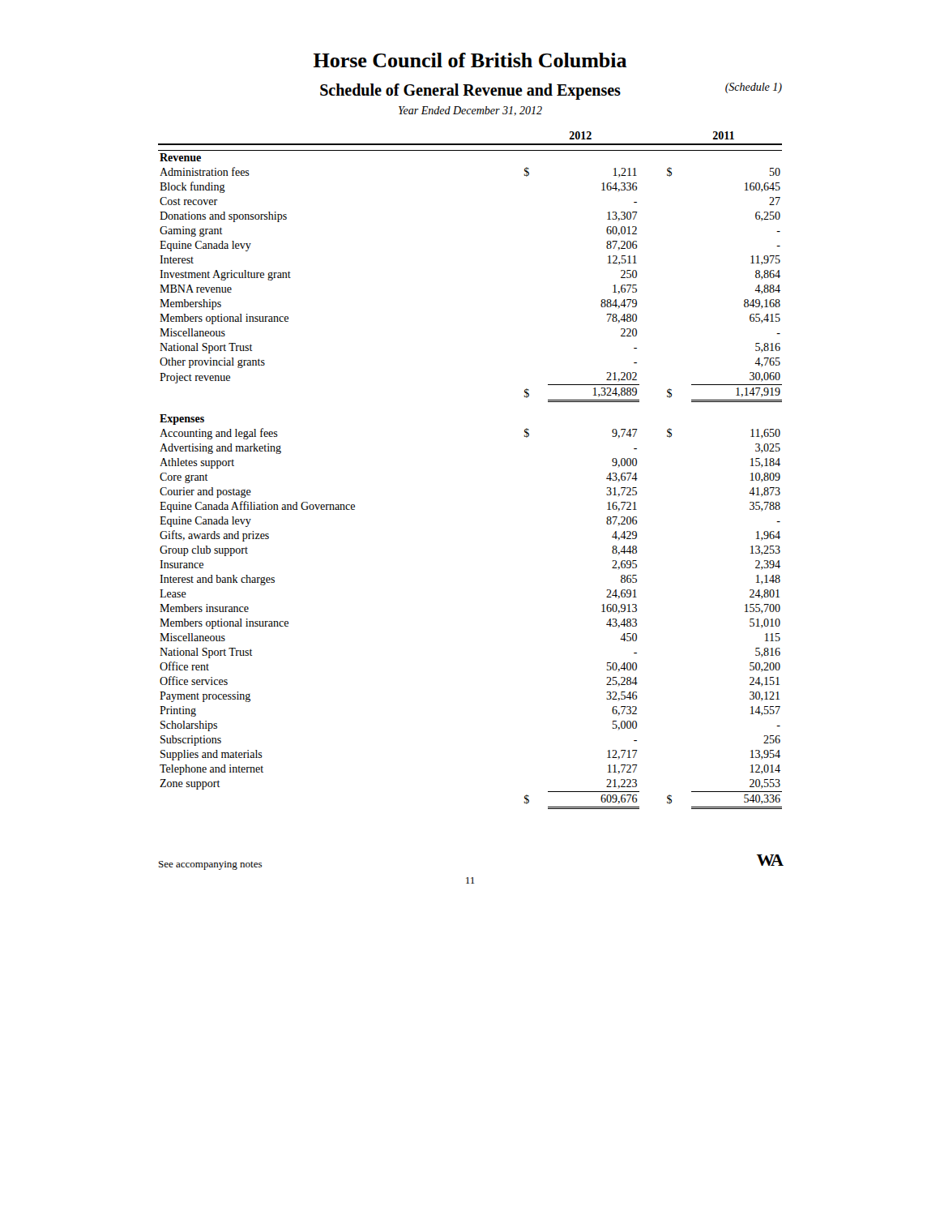Horse Council of British Columbia
Schedule of General Revenue and Expenses
(Schedule 1)
Year Ended December 31, 2012
| | 2012 | | 2011 |
| Revenue | | | | | |
| Administration fees | $ | 1,211 | | $ | 50 |
| Block funding | | 164,336 | | | 160,645 |
| Cost recover | | - | | | 27 |
| Donations and sponsorships | | 13,307 | | | 6,250 |
| Gaming grant | | 60,012 | | | - |
| Equine Canada levy | | 87,206 | | | - |
| Interest | | 12,511 | | | 11,975 |
| Investment Agriculture grant | | 250 | | | 8,864 |
| MBNA revenue | | 1,675 | | | 4,884 |
| Memberships | | 884,479 | | | 849,168 |
| Members optional insurance | | 78,480 | | | 65,415 |
| Miscellaneous | | 220 | | | - |
| National Sport Trust | | - | | | 5,816 |
| Other provincial grants | | - | | | 4,765 |
| Project revenue | | 21,202 | | | 30,060 |
| | $ | 1,324,889 | | $ | 1,147,919 |
| Expenses | | | | | |
| Accounting and legal fees | $ | 9,747 | | $ | 11,650 |
| Advertising and marketing | | - | | | 3,025 |
| Athletes support | | 9,000 | | | 15,184 |
| Core grant | | 43,674 | | | 10,809 |
| Courier and postage | | 31,725 | | | 41,873 |
| Equine Canada Affiliation and Governance | | 16,721 | | | 35,788 |
| Equine Canada levy | | 87,206 | | | - |
| Gifts, awards and prizes | | 4,429 | | | 1,964 |
| Group club support | | 8,448 | | | 13,253 |
| Insurance | | 2,695 | | | 2,394 |
| Interest and bank charges | | 865 | | | 1,148 |
| Lease | | 24,691 | | | 24,801 |
| Members insurance | | 160,913 | | | 155,700 |
| Members optional insurance | | 43,483 | | | 51,010 |
| Miscellaneous | | 450 | | | 115 |
| National Sport Trust | | - | | | 5,816 |
| Office rent | | 50,400 | | | 50,200 |
| Office services | | 25,284 | | | 24,151 |
| Payment processing | | 32,546 | | | 30,121 |
| Printing | | 6,732 | | | 14,557 |
| Scholarships | | 5,000 | | | - |
| Subscriptions | | - | | | 256 |
| Supplies and materials | | 12,717 | | | 13,954 |
| Telephone and internet | | 11,727 | | | 12,014 |
| Zone support | | 21,223 | | | 20,553 |
| | $ | 609,676 | | $ | 540,336 |
See accompanying notes WA
11